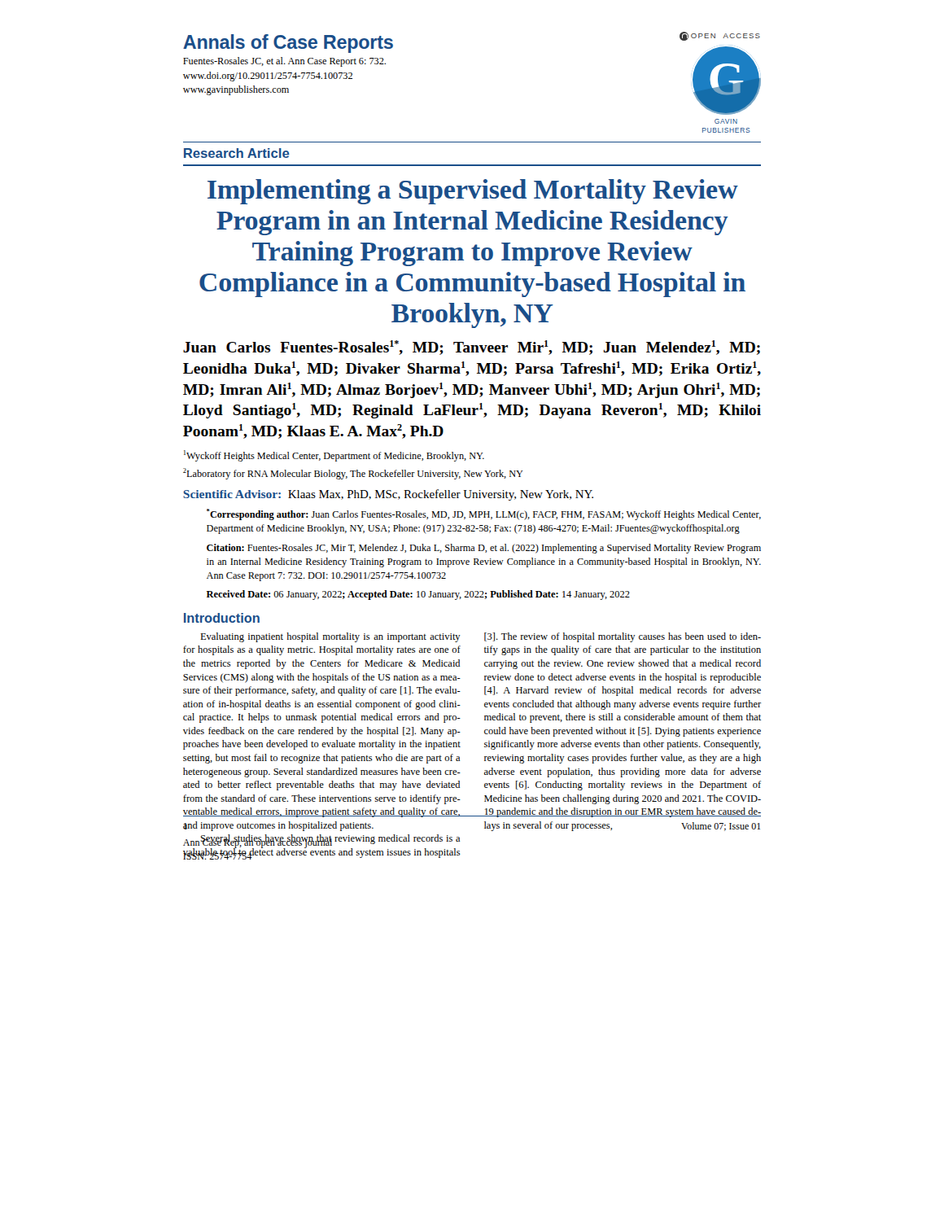Annals of Case Reports
Fuentes-Rosales JC, et al. Ann Case Report 6: 732.
www.doi.org/10.29011/2574-7754.100732
www.gavinpublishers.com
OPEN ACCESS
GAVIN PUBLISHERS
Research Article
Implementing a Supervised Mortality Review Program in an Internal Medicine Residency Training Program to Improve Review Compliance in a Community-based Hospital in Brooklyn, NY
Juan Carlos Fuentes-Rosales1*, MD; Tanveer Mir1, MD; Juan Melendez1, MD; Leonidha Duka1, MD; Divaker Sharma1, MD; Parsa Tafreshi1, MD; Erika Ortiz1, MD; Imran Ali1, MD; Almaz Borjoev1, MD; Manveer Ubhi1, MD; Arjun Ohri1, MD; Lloyd Santiago1, MD; Reginald LaFleur1, MD; Dayana Reveron1, MD; Khiloi Poonam1, MD; Klaas E. A. Max2, Ph.D
1Wyckoff Heights Medical Center, Department of Medicine, Brooklyn, NY.
2Laboratory for RNA Molecular Biology, The Rockefeller University, New York, NY
Scientific Advisor: Klaas Max, PhD, MSc, Rockefeller University, New York, NY.
*Corresponding author: Juan Carlos Fuentes-Rosales, MD, JD, MPH, LLM(c), FACP, FHM, FASAM; Wyckoff Heights Medical Center, Department of Medicine Brooklyn, NY, USA; Phone: (917) 232-82-58; Fax: (718) 486-4270; E-Mail: JFuentes@wyckoffhospital.org
Citation: Fuentes-Rosales JC, Mir T, Melendez J, Duka L, Sharma D, et al. (2022) Implementing a Supervised Mortality Review Program in an Internal Medicine Residency Training Program to Improve Review Compliance in a Community-based Hospital in Brooklyn, NY. Ann Case Report 7: 732. DOI: 10.29011/2574-7754.100732
Received Date: 06 January, 2022; Accepted Date: 10 January, 2022; Published Date: 14 January, 2022
Introduction
Evaluating inpatient hospital mortality is an important activity for hospitals as a quality metric. Hospital mortality rates are one of the metrics reported by the Centers for Medicare & Medicaid Services (CMS) along with the hospitals of the US nation as a measure of their performance, safety, and quality of care [1]. The evaluation of in-hospital deaths is an essential component of good clinical practice. It helps to unmask potential medical errors and provides feedback on the care rendered by the hospital [2]. Many approaches have been developed to evaluate mortality in the inpatient setting, but most fail to recognize that patients who die are part of a heterogeneous group. Several standardized measures have been created to better reflect preventable deaths that may have deviated from the standard of care. These interventions serve to identify preventable medical errors, improve patient safety and quality of care, and improve outcomes in hospitalized patients.
Several studies have shown that reviewing medical records is a valuable tool to detect adverse events and system issues in hospitals [3]. The review of hospital mortality causes has been used to identify gaps in the quality of care that are particular to the institution carrying out the review. One review showed that a medical record review done to detect adverse events in the hospital is reproducible [4]. A Harvard review of hospital medical records for adverse events concluded that although many adverse events require further medical to prevent, there is still a considerable amount of them that could have been prevented without it [5]. Dying patients experience significantly more adverse events than other patients. Consequently, reviewing mortality cases provides further value, as they are a high adverse event population, thus providing more data for adverse events [6]. Conducting mortality reviews in the Department of Medicine has been challenging during 2020 and 2021. The COVID-19 pandemic and the disruption in our EMR system have caused delays in several of our processes,
1
Ann Case Rep, an open access journal
ISSN: 2574-7754
Volume 07; Issue 01